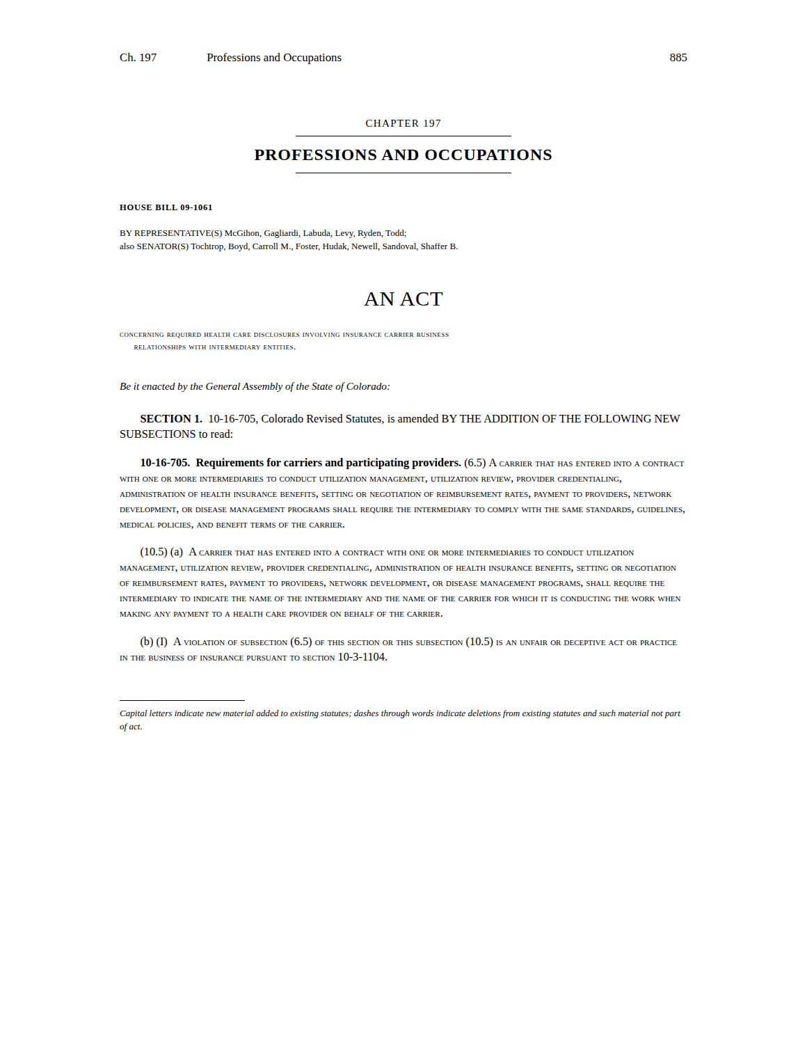Ch. 197 Professions and Occupations 885
CHAPTER 197
PROFESSIONS AND OCCUPATIONS
HOUSE BILL 09-1061
BY REPRESENTATIVE(S) McGihon, Gagliardi, Labuda, Levy, Ryden, Todd;
also SENATOR(S) Tochtrop, Boyd, Carroll M., Foster, Hudak, Newell, Sandoval, Shaffer B.
AN ACT
Concerning required health care disclosures involving insurance carrier business relationships with intermediary entities.
Be it enacted by the General Assembly of the State of Colorado:
SECTION 1. 10-16-705, Colorado Revised Statutes, is amended BY THE ADDITION OF THE FOLLOWING NEW SUBSECTIONS to read:
10-16-705. Requirements for carriers and participating providers. (6.5) A carrier that has entered into a contract with one or more intermediaries to conduct utilization management, utilization review, provider credentialing, administration of health insurance benefits, setting or negotiation of reimbursement rates, payment to providers, network development, or disease management programs shall require the intermediary to comply with the same standards, guidelines, medical policies, and benefit terms of the carrier.
(10.5) (a) A carrier that has entered into a contract with one or more intermediaries to conduct utilization management, utilization review, provider credentialing, administration of health insurance benefits, setting or negotiation of reimbursement rates, payment to providers, network development, or disease management programs, shall require the intermediary to indicate the name of the intermediary and the name of the carrier for which it is conducting the work when making any payment to a health care provider on behalf of the carrier.
(b) (I) A violation of subsection (6.5) of this section or this subsection (10.5) is an unfair or deceptive act or practice in the business of insurance pursuant to section 10-3-1104.
Capital letters indicate new material added to existing statutes; dashes through words indicate deletions from existing statutes and such material not part of act.